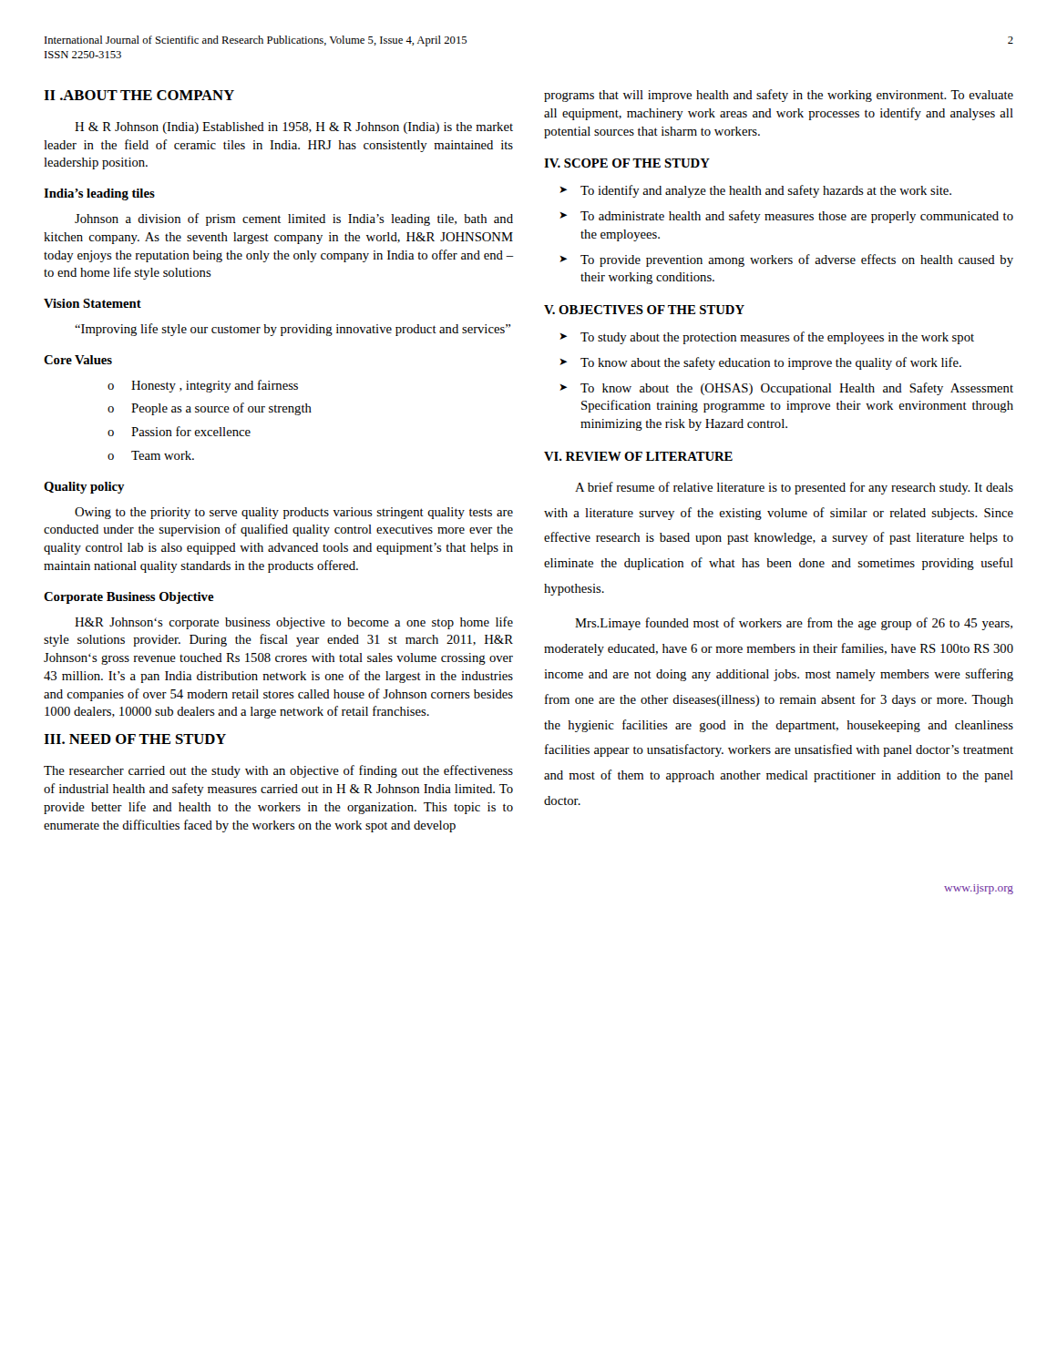International Journal of Scientific and Research Publications, Volume 5, Issue 4, April 2015
ISSN 2250-3153
2
II .ABOUT THE COMPANY
H & R Johnson (India) Established in 1958, H & R Johnson (India) is the market leader in the field of ceramic tiles in India. HRJ has consistently maintained its leadership position.
India’s leading tiles
Johnson a division of prism cement limited is India’s leading tile, bath and kitchen company. As the seventh largest company in the world, H&R JOHNSONM today enjoys the reputation being the only the only company in India to offer and end –to end home life style solutions
Vision Statement
“Improving life style our customer by providing innovative product and services”
Core Values
Honesty , integrity and fairness
People as a source of our strength
Passion for excellence
Team work.
Quality policy
Owing to the priority to serve quality products various stringent quality tests are conducted under the supervision of qualified quality control executives more ever the quality control lab is also equipped with advanced tools and equipment’s that helps in maintain national quality standards in the products offered.
Corporate Business Objective
H&R Johnson‘s corporate business objective to become a one stop home life style solutions provider. During the fiscal year ended 31 st march 2011, H&R Johnson‘s gross revenue touched Rs 1508 crores with total sales volume crossing over 43 million. It’s a pan India distribution network is one of the largest in the industries and companies of over 54 modern retail stores called house of Johnson corners besides 1000 dealers, 10000 sub dealers and a large network of retail franchises.
III. NEED OF THE STUDY
The researcher carried out the study with an objective of finding out the effectiveness of industrial health and safety measures carried out in H & R Johnson India limited. To provide better life and health to the workers in the organization. This topic is to enumerate the difficulties faced by the workers on the work spot and develop
programs that will improve health and safety in the working environment. To evaluate all equipment, machinery work areas and work processes to identify and analyses all potential sources that isharm to workers.
IV. SCOPE OF THE STUDY
To identify and analyze the health and safety hazards at the work site.
To administrate health and safety measures those are properly communicated to the employees.
To provide prevention among workers of adverse effects on health caused by their working conditions.
V. OBJECTIVES OF THE STUDY
To study about the protection measures of the employees in the work spot
To know about the safety education to improve the quality of work life.
To know about the (OHSAS) Occupational Health and Safety Assessment Specification training programme to improve their work environment through minimizing the risk by Hazard control.
VI. REVIEW OF LITERATURE
A brief resume of relative literature is to presented for any research study. It deals with a literature survey of the existing volume of similar or related subjects. Since effective research is based upon past knowledge, a survey of past literature helps to eliminate the duplication of what has been done and sometimes providing useful hypothesis.
Mrs.Limaye founded most of workers are from the age group of 26 to 45 years, moderately educated, have 6 or more members in their families, have RS 100to RS 300 income and are not doing any additional jobs. most namely members were suffering from one are the other diseases(illness) to remain absent for 3 days or more. Though the hygienic facilities are good in the department, housekeeping and cleanliness facilities appear to unsatisfactory. workers are unsatisfied with panel doctor’s treatment and most of them to approach another medical practitioner in addition to the panel doctor.
www.ijsrp.org